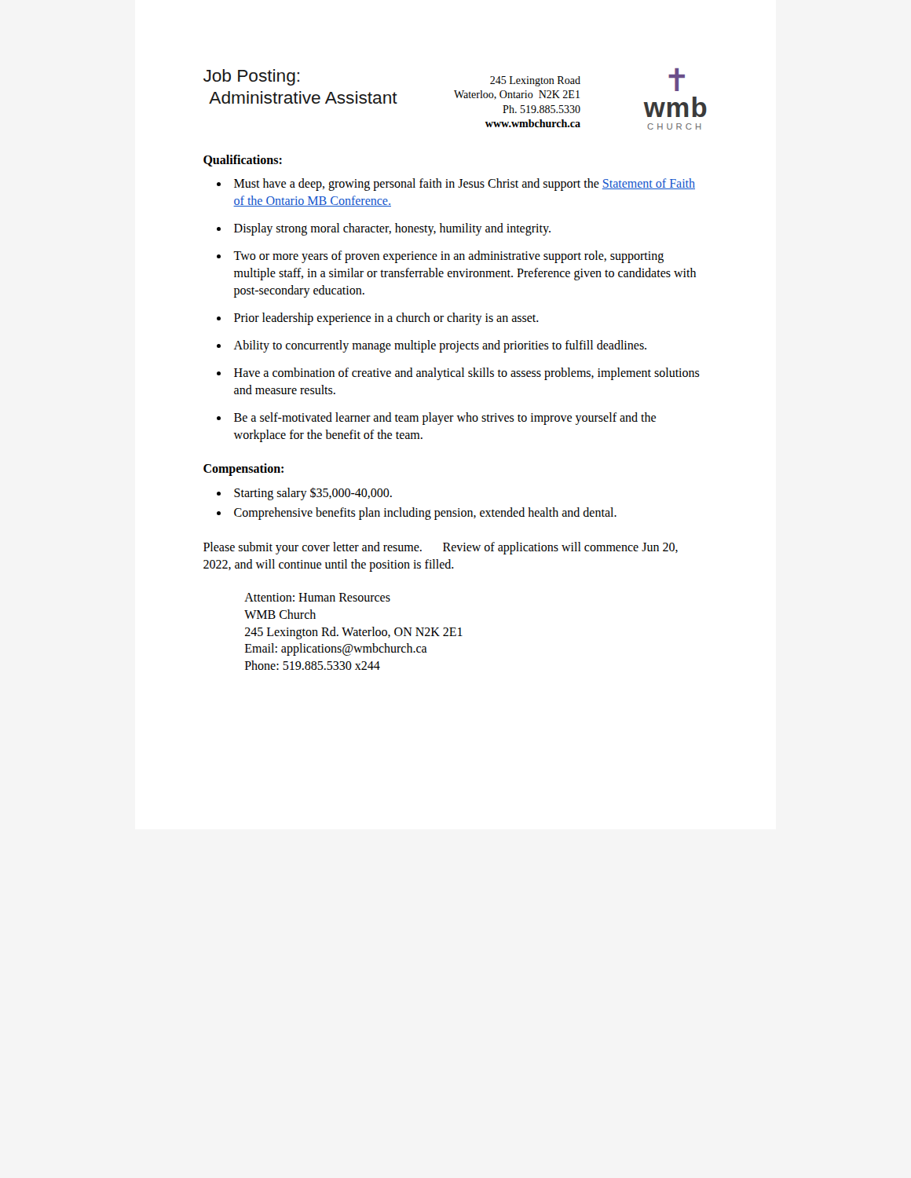Job Posting:
Administrative Assistant
245 Lexington Road
Waterloo, Ontario N2K 2E1
Ph. 519.885.5330
www.wmbchurch.ca
✝ wmb CHURCH
Qualifications:
Must have a deep, growing personal faith in Jesus Christ and support the Statement of Faith of the Ontario MB Conference.
Display strong moral character, honesty, humility and integrity.
Two or more years of proven experience in an administrative support role, supporting multiple staff, in a similar or transferrable environment. Preference given to candidates with post-secondary education.
Prior leadership experience in a church or charity is an asset.
Ability to concurrently manage multiple projects and priorities to fulfill deadlines.
Have a combination of creative and analytical skills to assess problems, implement solutions and measure results.
Be a self-motivated learner and team player who strives to improve yourself and the workplace for the benefit of the team.
Compensation:
Starting salary $35,000-40,000.
Comprehensive benefits plan including pension, extended health and dental.
Please submit your cover letter and resume. Review of applications will commence Jun 20, 2022, and will continue until the position is filled.
Attention: Human Resources
WMB Church
245 Lexington Rd. Waterloo, ON N2K 2E1
Email: applications@wmbchurch.ca
Phone: 519.885.5330 x244